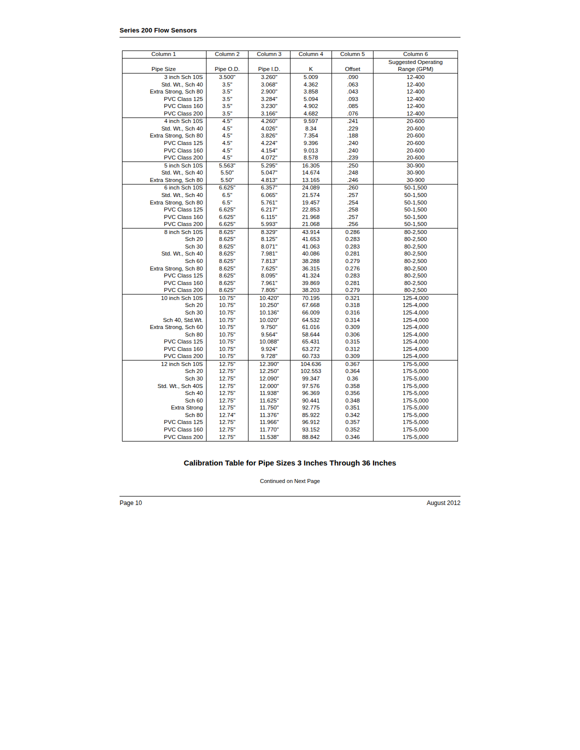Series 200 Flow Sensors
| Column 1 | Column 2 | Column 3 | Column 4 | Column 5 | Column 6 |
| | | | | | Suggested Operating |
| Pipe Size | Pipe O.D. | Pipe I.D. | K | Offset | Range (GPM) |
| 3 inch Sch 10S | 3.500" | 3.260" | 5.009 | .090 | 12-400 |
| Std. Wt., Sch 40 | 3.5" | 3.068" | 4.362 | .063 | 12-400 |
| Extra Strong, Sch 80 | 3.5" | 2.900" | 3.858 | .043 | 12-400 |
| PVC Class 125 | 3.5" | 3.284" | 5.094 | .093 | 12-400 |
| PVC Class 160 | 3.5" | 3.230" | 4.902 | .085 | 12-400 |
| PVC Class 200 | 3.5" | 3.166" | 4.682 | .076 | 12-400 |
| 4 inch Sch 10S | 4.5" | 4.260" | 9.597 | .241 | 20-600 |
| Std. Wt., Sch 40 | 4.5" | 4.026" | 8.34 | .229 | 20-600 |
| Extra Strong, Sch 80 | 4.5" | 3.826" | 7.354 | .188 | 20-600 |
| PVC Class 125 | 4.5" | 4.224" | 9.396 | .240 | 20-600 |
| PVC Class 160 | 4.5" | 4.154" | 9.013 | .240 | 20-600 |
| PVC Class 200 | 4.5" | 4.072" | 8.578 | .239 | 20-600 |
| 5 inch Sch 10S | 5.563" | 5.295" | 16.305 | .250 | 30-900 |
| Std. Wt., Sch 40 | 5.50" | 5.047" | 14.674 | .248 | 30-900 |
| Extra Strong, Sch 80 | 5.50" | 4.813" | 13.165 | .246 | 30-900 |
| 6 inch Sch 10S | 6.625" | 6.357" | 24.089 | .260 | 50-1,500 |
| Std. Wt., Sch 40 | 6.5" | 6.065" | 21.574 | .257 | 50-1,500 |
| Extra Strong, Sch 80 | 6.5" | 5.761" | 19.457 | .254 | 50-1,500 |
| PVC Class 125 | 6.625" | 6.217" | 22.853 | .258 | 50-1,500 |
| PVC Class 160 | 6.625" | 6.115" | 21.968 | .257 | 50-1,500 |
| PVC Class 200 | 6.625" | 5.993" | 21.068 | .256 | 50-1,500 |
| 8 inch Sch 10S | 8.625" | 8.329" | 43.914 | 0.286 | 80-2,500 |
| Sch 20 | 8.625" | 8.125" | 41.653 | 0.283 | 80-2,500 |
| Sch 30 | 8.625" | 8.071" | 41.063 | 0.283 | 80-2,500 |
| Std. Wt., Sch 40 | 8.625" | 7.981" | 40.086 | 0.281 | 80-2,500 |
| Sch 60 | 8.625" | 7.813" | 38.288 | 0.279 | 80-2,500 |
| Extra Strong, Sch 80 | 8.625" | 7.625" | 36.315 | 0.276 | 80-2,500 |
| PVC Class 125 | 8.625" | 8.095" | 41.324 | 0.283 | 80-2,500 |
| PVC Class 160 | 8.625" | 7.961" | 39.869 | 0.281 | 80-2,500 |
| PVC Class 200 | 8.625" | 7.805" | 38.203 | 0.279 | 80-2,500 |
| 10 inch Sch 10S | 10.75" | 10.420" | 70.195 | 0.321 | 125-4,000 |
| Sch 20 | 10.75" | 10.250" | 67.668 | 0.318 | 125-4,000 |
| Sch 30 | 10.75" | 10.136" | 66.009 | 0.316 | 125-4,000 |
| Sch 40, Std.Wt. | 10.75" | 10.020" | 64.532 | 0.314 | 125-4,000 |
| Extra Strong, Sch 60 | 10.75" | 9.750" | 61.016 | 0.309 | 125-4,000 |
| Sch 80 | 10.75" | 9.564" | 58.644 | 0.306 | 125-4,000 |
| PVC Class 125 | 10.75" | 10.088" | 65.431 | 0.315 | 125-4,000 |
| PVC Class 160 | 10.75" | 9.924" | 63.272 | 0.312 | 125-4,000 |
| PVC Class 200 | 10.75" | 9.728" | 60.733 | 0.309 | 125-4,000 |
| 12 inch Sch 10S | 12.75" | 12.390" | 104.636 | 0.367 | 175-5,000 |
| Sch 20 | 12.75" | 12.250" | 102.553 | 0.364 | 175-5,000 |
| Sch 30 | 12.75" | 12.090" | 99.347 | 0.36 | 175-5,000 |
| Std. Wt., Sch 40S | 12.75" | 12.000" | 97.576 | 0.358 | 175-5,000 |
| Sch 40 | 12.75" | 11.938" | 96.369 | 0.356 | 175-5,000 |
| Sch 60 | 12.75" | 11.625" | 90.441 | 0.348 | 175-5,000 |
| Extra Strong | 12.75" | 11.750" | 92.775 | 0.351 | 175-5,000 |
| Sch 80 | 12.74" | 11.376" | 85.922 | 0.342 | 175-5,000 |
| PVC Class 125 | 12.75" | 11.966" | 96.912 | 0.357 | 175-5,000 |
| PVC Class 160 | 12.75" | 11.770" | 93.152 | 0.352 | 175-5,000 |
| PVC Class 200 | 12.75" | 11.538" | 88.842 | 0.346 | 175-5,000 |
Calibration Table for Pipe Sizes 3 Inches Through 36 Inches
Continued on Next Page
Page 10 August 2012